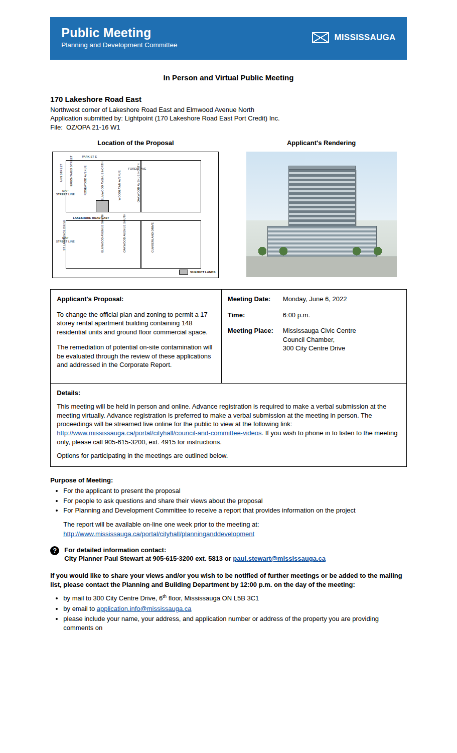Public Meeting
Planning and Development Committee
MISSISSAUGA
In Person and Virtual Public Meeting
170 Lakeshore Road East
Northwest corner of Lakeshore Road East and Elmwood Avenue North
Application submitted by: Lightpoint (170 Lakeshore Road East Port Credit) Inc.
File: OZ/OPA 21-16 W1
Location of the Proposal
PARK ST E
FOREST AVE
LAKESHORE ROAD EAST
ANN STREET
HURONTARIO STREET
ROSEWOOD AVENUE
ELMWOOD AVENUE NORTH
WOODLAWN AVENUE
OAKWOOD AVENUE NORTH
ST LAWRENCE DRIVE
ELMWOOD AVENUE SOUTH
OAKWOOD AVENUE SOUTH
CUMBERLAND DRIVE
MAP
STREET LINE
MAP
STREET LINE
SUBJECT LANDS
Applicant's Rendering
| Applicant's Proposal: To change the official plan and zoning to permit a 17 storey rental apartment building containing 148 residential units and ground floor commercial space. The remediation of potential on-site contamination will be evaluated through the review of these applications and addressed in the Corporate Report. | Meeting Date: Monday, June 6, 2022 Time: 6:00 p.m. Meeting Place: Mississauga Civic Centre Council Chamber, 300 City Centre Drive |
Details:
This meeting will be held in person and online. Advance registration is required to make a verbal submission at the meeting virtually. Advance registration is preferred to make a verbal submission at the meeting in person. The proceedings will be streamed live online for the public to view at the following link: http://www.mississauga.ca/portal/cityhall/council-and-committee-videos. If you wish to phone in to listen to the meeting only, please call 905-615-3200, ext. 4915 for instructions.
Options for participating in the meetings are outlined below.
Purpose of Meeting:
For the applicant to present the proposal
For people to ask questions and share their views about the proposal
For Planning and Development Committee to receive a report that provides information on the project
The report will be available on-line one week prior to the meeting at:
http://www.mississauga.ca/portal/cityhall/planninganddevelopment
?
For detailed information contact:
City Planner Paul Stewart at 905-615-3200 ext. 5813 or paul.stewart@mississauga.ca
If you would like to share your views and/or you wish to be notified of further meetings or be added to the mailing list, please contact the Planning and Building Department by 12:00 p.m. on the day of the meeting:
by mail to 300 City Centre Drive, 6th floor, Mississauga ON L5B 3C1
by email to application.info@mississauga.ca
please include your name, your address, and application number or address of the property you are providing comments on